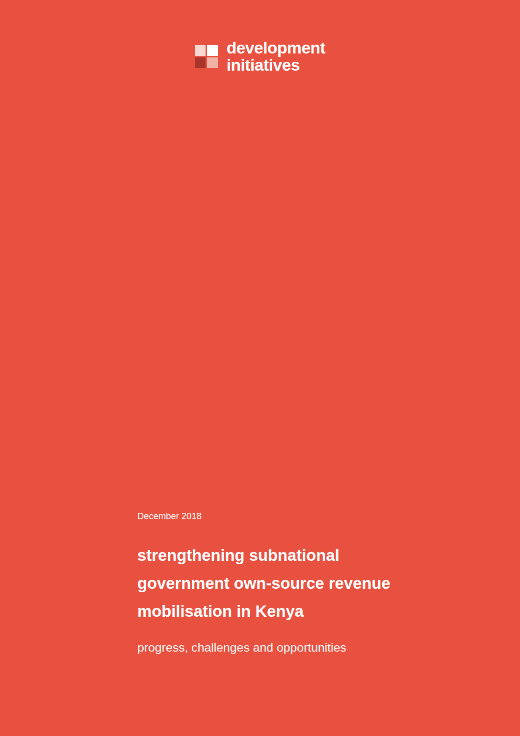development
initiatives
December 2018
strengthening subnational government own-source revenue mobilisation in Kenya
progress, challenges and opportunities